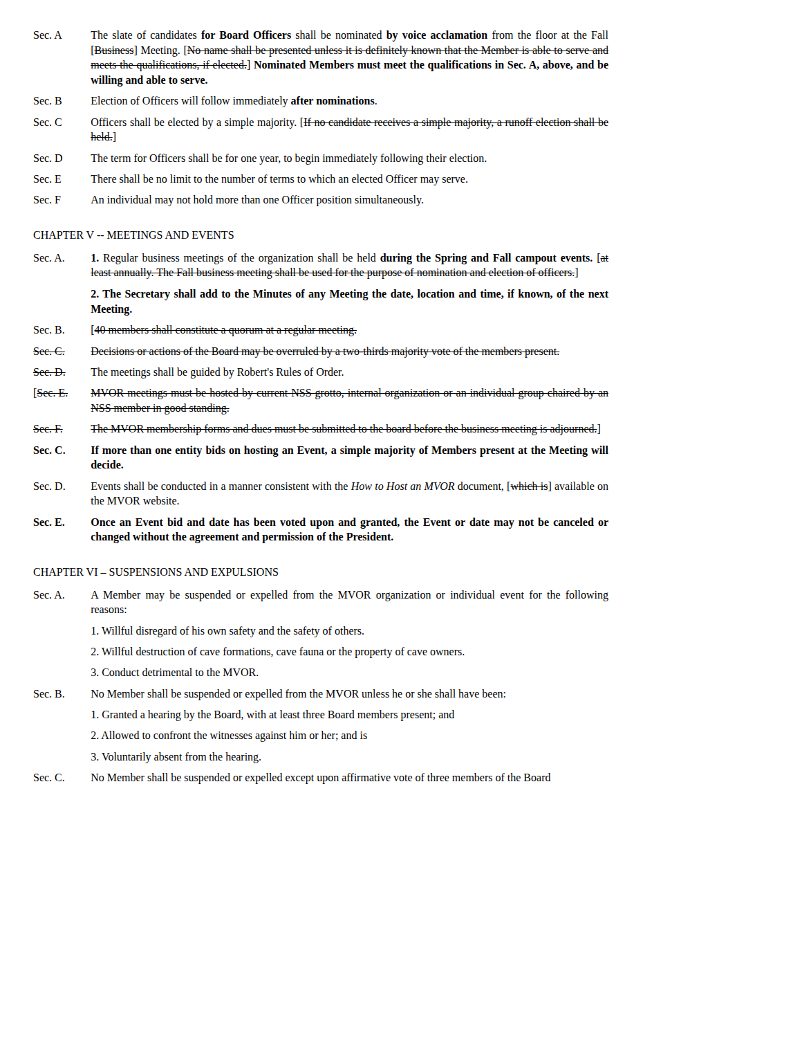Sec. A
The slate of candidates for Board Officers shall be nominated by voice acclamation from the floor at the Fall [Business] Meeting. [No name shall be presented unless it is definitely known that the Member is able to serve and meets the qualifications, if elected.] Nominated Members must meet the qualifications in Sec. A, above, and be willing and able to serve.
Sec. B
Election of Officers will follow immediately after nominations.
Sec. C
Officers shall be elected by a simple majority. [If no candidate receives a simple majority, a runoff election shall be held.]
Sec. D
The term for Officers shall be for one year, to begin immediately following their election.
Sec. E
There shall be no limit to the number of terms to which an elected Officer may serve.
Sec. F
An individual may not hold more than one Officer position simultaneously.
CHAPTER V -- MEETINGS AND EVENTS
Sec. A.
1. Regular business meetings of the organization shall be held during the Spring and Fall campout events. [at least annually. The Fall business meeting shall be used for the purpose of nomination and election of officers.]
2. The Secretary shall add to the Minutes of any Meeting the date, location and time, if known, of the next Meeting.
Sec. B.
[40 members shall constitute a quorum at a regular meeting.
Sec. C.
Decisions or actions of the Board may be overruled by a two-thirds majority vote of the members present.
Sec. D.
The meetings shall be guided by Robert's Rules of Order.
[Sec. E.
MVOR meetings must be hosted by current NSS grotto, internal organization or an individual group chaired by an NSS member in good standing.
Sec. F.
The MVOR membership forms and dues must be submitted to the board before the business meeting is adjourned.]
Sec. C.
If more than one entity bids on hosting an Event, a simple majority of Members present at the Meeting will decide.
Sec. D.
Events shall be conducted in a manner consistent with the How to Host an MVOR document, [which is] available on the MVOR website.
Sec. E.
Once an Event bid and date has been voted upon and granted, the Event or date may not be canceled or changed without the agreement and permission of the President.
CHAPTER VI – SUSPENSIONS AND EXPULSIONS
Sec. A.
A Member may be suspended or expelled from the MVOR organization or individual event for the following reasons:
1. Willful disregard of his own safety and the safety of others.
2. Willful destruction of cave formations, cave fauna or the property of cave owners.
3. Conduct detrimental to the MVOR.
Sec. B.
No Member shall be suspended or expelled from the MVOR unless he or she shall have been:
1. Granted a hearing by the Board, with at least three Board members present; and
2. Allowed to confront the witnesses against him or her; and is
3. Voluntarily absent from the hearing.
Sec. C.
No Member shall be suspended or expelled except upon affirmative vote of three members of the Board